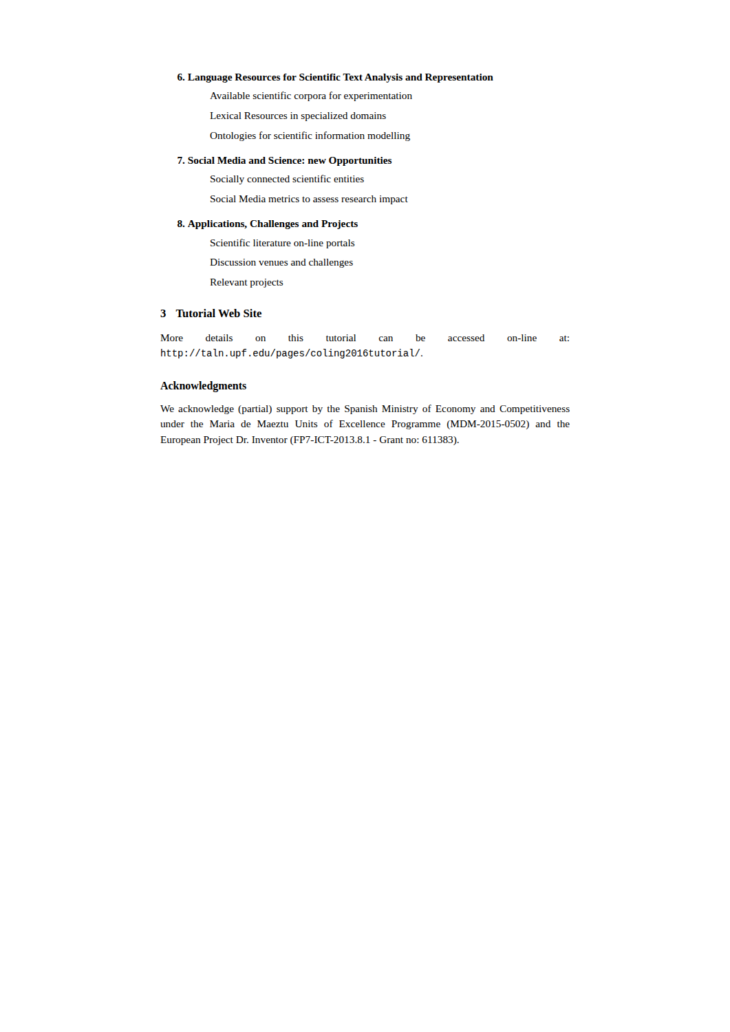Language Resources for Scientific Text Analysis and Representation
Available scientific corpora for experimentation
Lexical Resources in specialized domains
Ontologies for scientific information modelling
Social Media and Science: new Opportunities
Socially connected scientific entities
Social Media metrics to assess research impact
Applications, Challenges and Projects
Scientific literature on-line portals
Discussion venues and challenges
Relevant projects
3 Tutorial Web Site
More details on this tutorial can be accessed on-line at: http://taln.upf.edu/pages/coling2016tutorial/.
Acknowledgments
We acknowledge (partial) support by the Spanish Ministry of Economy and Competitiveness under the Maria de Maeztu Units of Excellence Programme (MDM-2015-0502) and the European Project Dr. Inventor (FP7-ICT-2013.8.1 - Grant no: 611383).